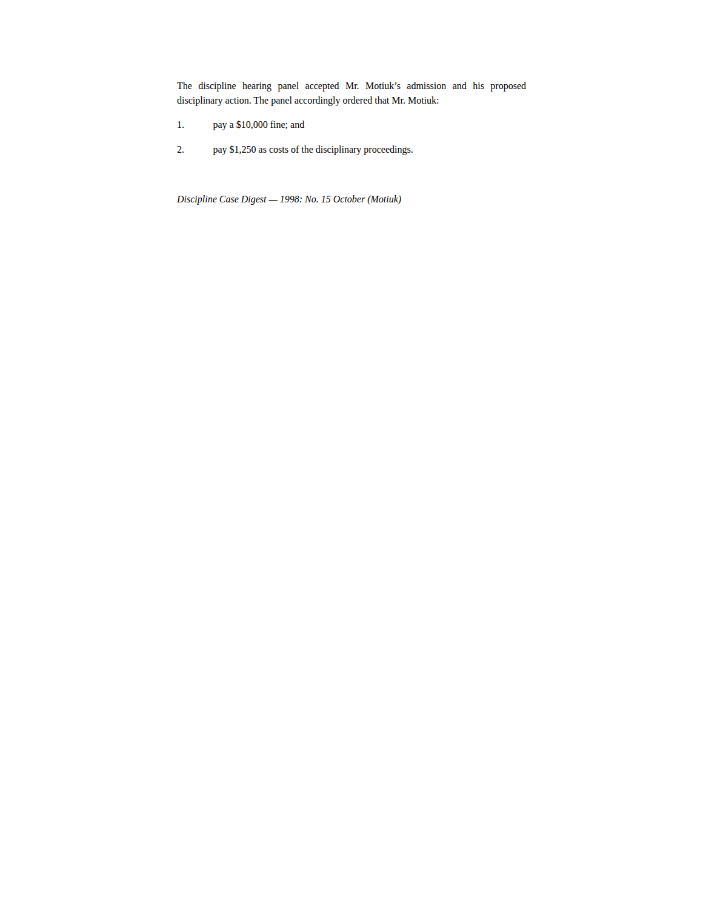The discipline hearing panel accepted Mr. Motiuk’s admission and his proposed disciplinary action. The panel accordingly ordered that Mr. Motiuk:
1. pay a $10,000 fine; and
2. pay $1,250 as costs of the disciplinary proceedings.
Discipline Case Digest — 1998: No. 15 October (Motiuk)